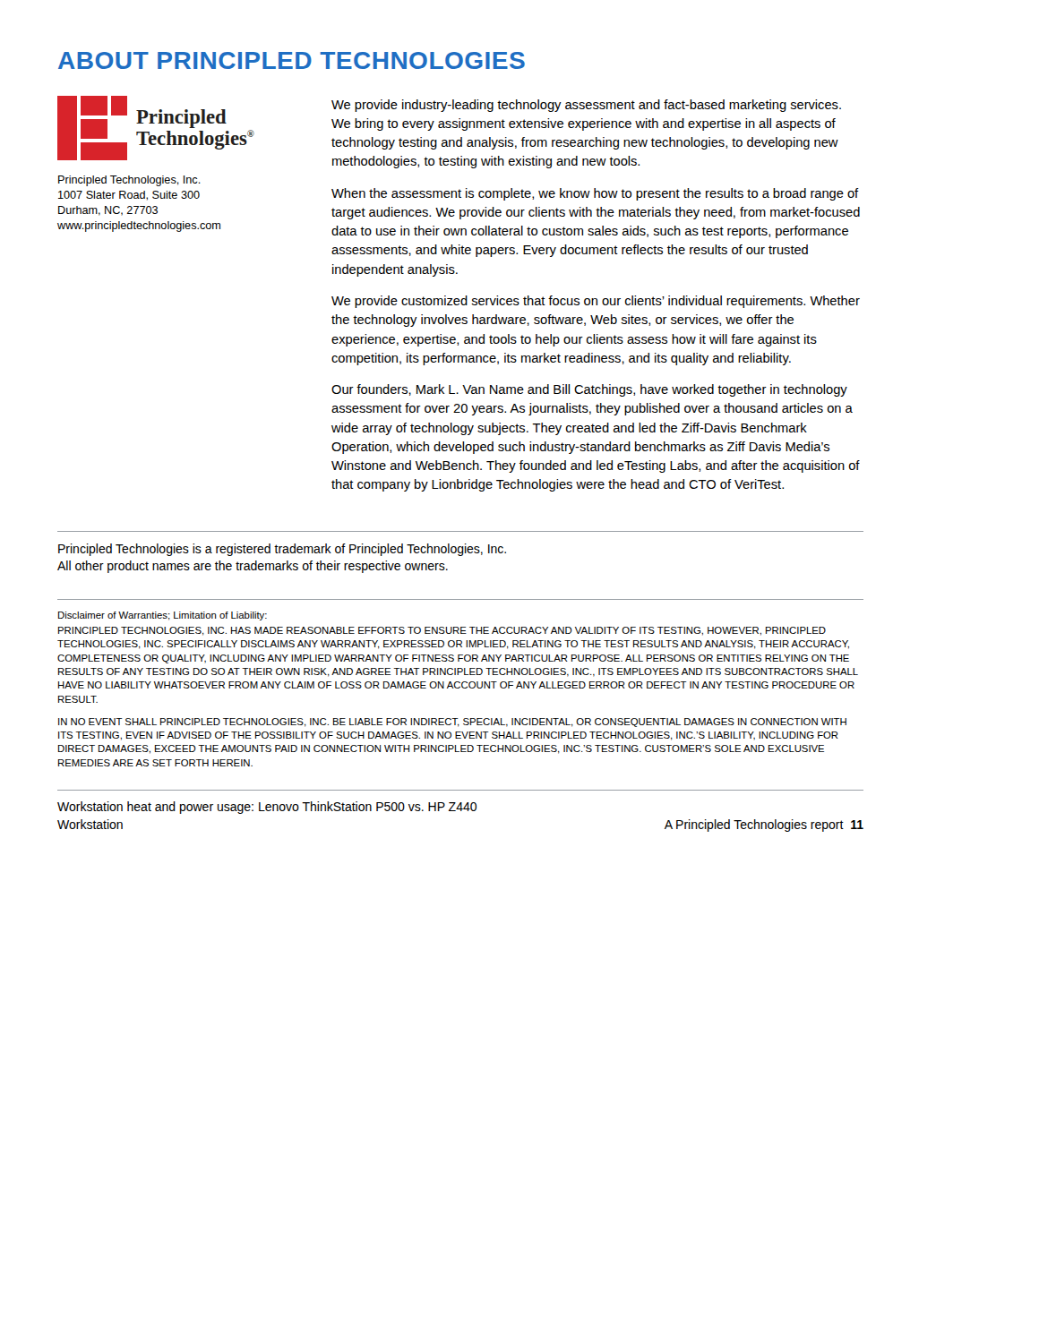ABOUT PRINCIPLED TECHNOLOGIES
Principled Technologies®
Principled Technologies, Inc.
1007 Slater Road, Suite 300
Durham, NC, 27703
www.principledtechnologies.com
We provide industry-leading technology assessment and fact-based marketing services. We bring to every assignment extensive experience with and expertise in all aspects of technology testing and analysis, from researching new technologies, to developing new methodologies, to testing with existing and new tools.
When the assessment is complete, we know how to present the results to a broad range of target audiences. We provide our clients with the materials they need, from market-focused data to use in their own collateral to custom sales aids, such as test reports, performance assessments, and white papers. Every document reflects the results of our trusted independent analysis.
We provide customized services that focus on our clients’ individual requirements. Whether the technology involves hardware, software, Web sites, or services, we offer the experience, expertise, and tools to help our clients assess how it will fare against its competition, its performance, its market readiness, and its quality and reliability.
Our founders, Mark L. Van Name and Bill Catchings, have worked together in technology assessment for over 20 years. As journalists, they published over a thousand articles on a wide array of technology subjects. They created and led the Ziff-Davis Benchmark Operation, which developed such industry-standard benchmarks as Ziff Davis Media’s Winstone and WebBench. They founded and led eTesting Labs, and after the acquisition of that company by Lionbridge Technologies were the head and CTO of VeriTest.
Principled Technologies is a registered trademark of Principled Technologies, Inc.
All other product names are the trademarks of their respective owners.
Disclaimer of Warranties; Limitation of Liability:
PRINCIPLED TECHNOLOGIES, INC. HAS MADE REASONABLE EFFORTS TO ENSURE THE ACCURACY AND VALIDITY OF ITS TESTING, HOWEVER, PRINCIPLED TECHNOLOGIES, INC. SPECIFICALLY DISCLAIMS ANY WARRANTY, EXPRESSED OR IMPLIED, RELATING TO THE TEST RESULTS AND ANALYSIS, THEIR ACCURACY, COMPLETENESS OR QUALITY, INCLUDING ANY IMPLIED WARRANTY OF FITNESS FOR ANY PARTICULAR PURPOSE. ALL PERSONS OR ENTITIES RELYING ON THE RESULTS OF ANY TESTING DO SO AT THEIR OWN RISK, AND AGREE THAT PRINCIPLED TECHNOLOGIES, INC., ITS EMPLOYEES AND ITS SUBCONTRACTORS SHALL HAVE NO LIABILITY WHATSOEVER FROM ANY CLAIM OF LOSS OR DAMAGE ON ACCOUNT OF ANY ALLEGED ERROR OR DEFECT IN ANY TESTING PROCEDURE OR RESULT.
IN NO EVENT SHALL PRINCIPLED TECHNOLOGIES, INC. BE LIABLE FOR INDIRECT, SPECIAL, INCIDENTAL, OR CONSEQUENTIAL DAMAGES IN CONNECTION WITH ITS TESTING, EVEN IF ADVISED OF THE POSSIBILITY OF SUCH DAMAGES. IN NO EVENT SHALL PRINCIPLED TECHNOLOGIES, INC.’S LIABILITY, INCLUDING FOR DIRECT DAMAGES, EXCEED THE AMOUNTS PAID IN CONNECTION WITH PRINCIPLED TECHNOLOGIES, INC.’S TESTING. CUSTOMER’S SOLE AND EXCLUSIVE REMEDIES ARE AS SET FORTH HEREIN.
Workstation heat and power usage: Lenovo ThinkStation P500 vs. HP Z440 Workstation
A Principled Technologies report 11